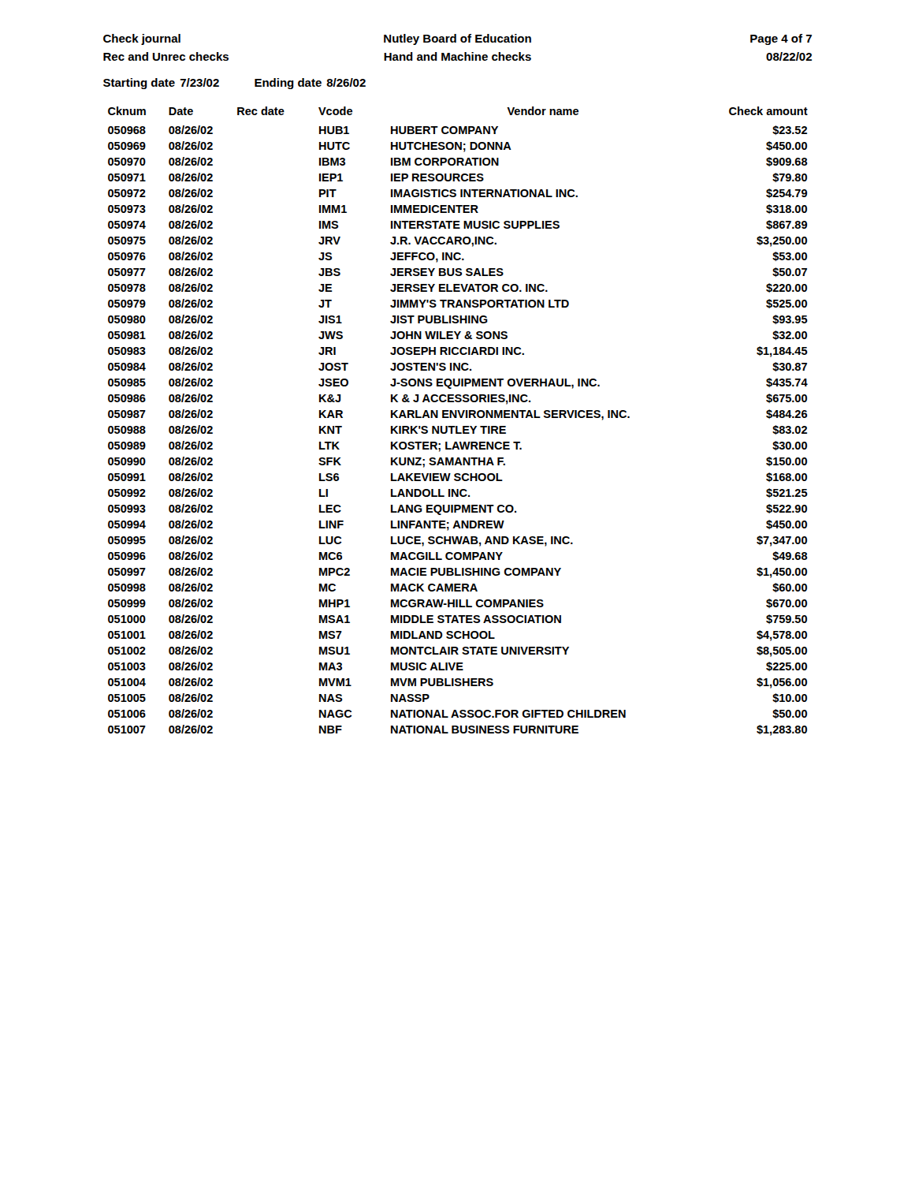Check journal
Rec and Unrec checks
Nutley Board of Education
Hand and Machine checks
Page 4 of 7
08/22/02
Starting date 7/23/02 Ending date 8/26/02
| Cknum | Date | Rec date | Vcode | Vendor name | Check amount |
| --- | --- | --- | --- | --- | --- |
| 050968 | 08/26/02 | | HUB1 | HUBERT COMPANY | $23.52 |
| 050969 | 08/26/02 | | HUTC | HUTCHESON; DONNA | $450.00 |
| 050970 | 08/26/02 | | IBM3 | IBM CORPORATION | $909.68 |
| 050971 | 08/26/02 | | IEP1 | IEP RESOURCES | $79.80 |
| 050972 | 08/26/02 | | PIT | IMAGISTICS INTERNATIONAL INC. | $254.79 |
| 050973 | 08/26/02 | | IMM1 | IMMEDICENTER | $318.00 |
| 050974 | 08/26/02 | | IMS | INTERSTATE MUSIC SUPPLIES | $867.89 |
| 050975 | 08/26/02 | | JRV | J.R. VACCARO,INC. | $3,250.00 |
| 050976 | 08/26/02 | | JS | JEFFCO, INC. | $53.00 |
| 050977 | 08/26/02 | | JBS | JERSEY BUS SALES | $50.07 |
| 050978 | 08/26/02 | | JE | JERSEY ELEVATOR CO. INC. | $220.00 |
| 050979 | 08/26/02 | | JT | JIMMY'S TRANSPORTATION LTD | $525.00 |
| 050980 | 08/26/02 | | JIS1 | JIST PUBLISHING | $93.95 |
| 050981 | 08/26/02 | | JWS | JOHN WILEY & SONS | $32.00 |
| 050983 | 08/26/02 | | JRI | JOSEPH RICCIARDI INC. | $1,184.45 |
| 050984 | 08/26/02 | | JOST | JOSTEN'S INC. | $30.87 |
| 050985 | 08/26/02 | | JSEO | J-SONS EQUIPMENT OVERHAUL, INC. | $435.74 |
| 050986 | 08/26/02 | | K&J | K & J ACCESSORIES,INC. | $675.00 |
| 050987 | 08/26/02 | | KAR | KARLAN ENVIRONMENTAL SERVICES, INC. | $484.26 |
| 050988 | 08/26/02 | | KNT | KIRK'S NUTLEY TIRE | $83.02 |
| 050989 | 08/26/02 | | LTK | KOSTER; LAWRENCE T. | $30.00 |
| 050990 | 08/26/02 | | SFK | KUNZ; SAMANTHA F. | $150.00 |
| 050991 | 08/26/02 | | LS6 | LAKEVIEW SCHOOL | $168.00 |
| 050992 | 08/26/02 | | LI | LANDOLL INC. | $521.25 |
| 050993 | 08/26/02 | | LEC | LANG EQUIPMENT CO. | $522.90 |
| 050994 | 08/26/02 | | LINF | LINFANTE; ANDREW | $450.00 |
| 050995 | 08/26/02 | | LUC | LUCE, SCHWAB, AND KASE, INC. | $7,347.00 |
| 050996 | 08/26/02 | | MC6 | MACGILL COMPANY | $49.68 |
| 050997 | 08/26/02 | | MPC2 | MACIE PUBLISHING COMPANY | $1,450.00 |
| 050998 | 08/26/02 | | MC | MACK CAMERA | $60.00 |
| 050999 | 08/26/02 | | MHP1 | MCGRAW-HILL COMPANIES | $670.00 |
| 051000 | 08/26/02 | | MSA1 | MIDDLE STATES ASSOCIATION | $759.50 |
| 051001 | 08/26/02 | | MS7 | MIDLAND SCHOOL | $4,578.00 |
| 051002 | 08/26/02 | | MSU1 | MONTCLAIR STATE UNIVERSITY | $8,505.00 |
| 051003 | 08/26/02 | | MA3 | MUSIC ALIVE | $225.00 |
| 051004 | 08/26/02 | | MVM1 | MVM PUBLISHERS | $1,056.00 |
| 051005 | 08/26/02 | | NAS | NASSP | $10.00 |
| 051006 | 08/26/02 | | NAGC | NATIONAL ASSOC.FOR GIFTED CHILDREN | $50.00 |
| 051007 | 08/26/02 | | NBF | NATIONAL BUSINESS FURNITURE | $1,283.80 |